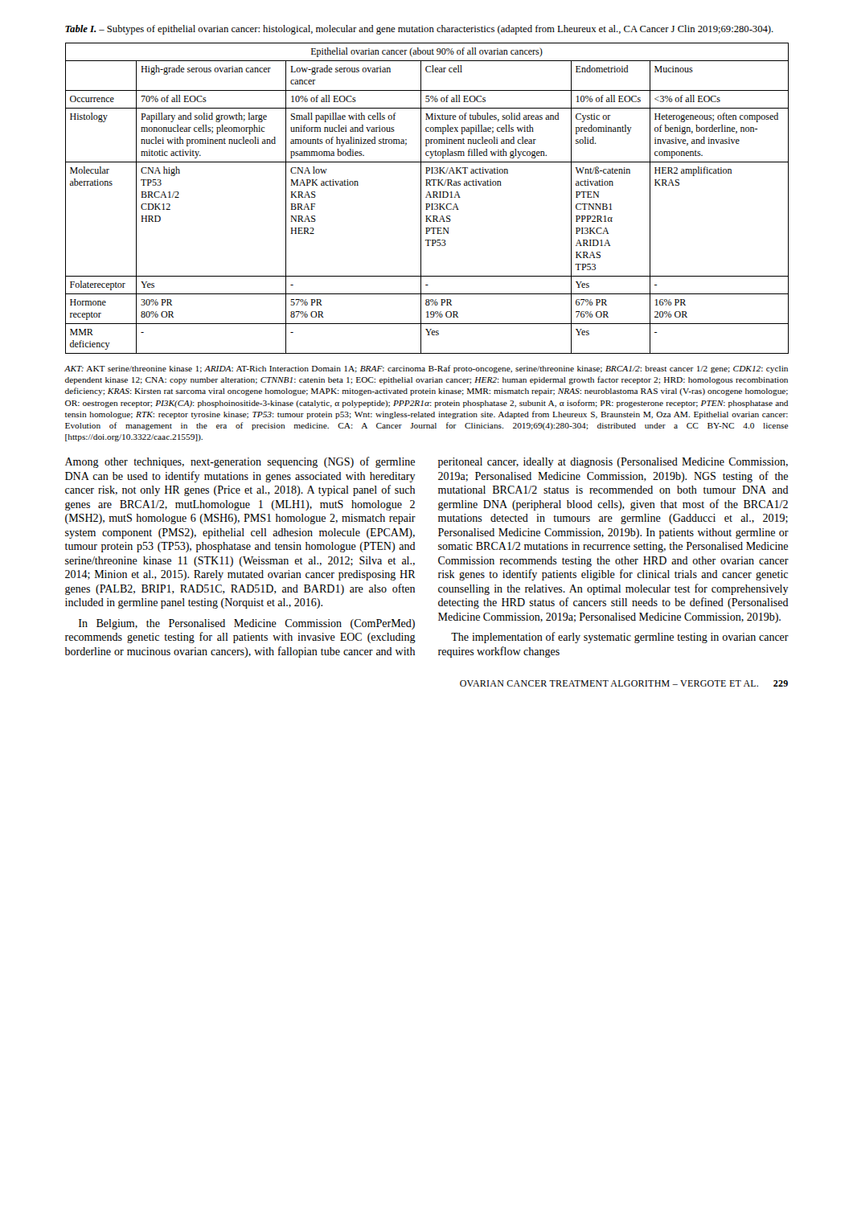Table I. – Subtypes of epithelial ovarian cancer: histological, molecular and gene mutation characteristics (adapted from Lheureux et al., CA Cancer J Clin 2019;69:280-304).
| Epithelial ovarian cancer (about 90% of all ovarian cancers) |
| --- |
| | High-grade serous ovarian cancer | Low-grade serous ovarian cancer | Clear cell | Endometrioid | Mucinous |
| Occurrence | 70% of all EOCs | 10% of all EOCs | 5% of all EOCs | 10% of all EOCs | <3% of all EOCs |
| Histology | Papillary and solid growth; large mononuclear cells; pleomorphic nuclei with prominent nucleoli and mitotic activity. | Small papillae with cells of uniform nuclei and various amounts of hyalinized stroma; psammoma bodies. | Mixture of tubules, solid areas and complex papillae; cells with prominent nucleoli and clear cytoplasm filled with glycogen. | Cystic or predominantly solid. | Heterogeneous; often composed of benign, borderline, non-invasive, and invasive components. |
| Molecular aberrations | CNA high TP53 BRCA1/2 CDK12 HRD | CNA low MAPK activation KRAS BRAF NRAS HER2 | PI3K/AKT activation RTK/Ras activation ARID1A PI3KCA KRAS PTEN TP53 | Wnt/ß-catenin activation PTEN CTNNB1 PPP2R1α PI3KCA ARID1A KRAS TP53 | HER2 amplification KRAS |
| Folatereceptor | Yes | - | - | Yes | - |
| Hormone receptor | 30% PR 80% OR | 57% PR 87% OR | 8% PR 19% OR | 67% PR 76% OR | 16% PR 20% OR |
| MMR deficiency | - | - | Yes | Yes | - |
AKT: AKT serine/threonine kinase 1; ARIDA: AT-Rich Interaction Domain 1A; BRAF: carcinoma B-Raf proto-oncogene, serine/threonine kinase; BRCA1/2: breast cancer 1/2 gene; CDK12: cyclin dependent kinase 12; CNA: copy number alteration; CTNNB1: catenin beta 1; EOC: epithelial ovarian cancer; HER2: human epidermal growth factor receptor 2; HRD: homologous recombination deficiency; KRAS: Kirsten rat sarcoma viral oncogene homologue; MAPK: mitogen-activated protein kinase; MMR: mismatch repair; NRAS: neuroblastoma RAS viral (V-ras) oncogene homologue; OR: oestrogen receptor; PI3K(CA): phosphoinositide-3-kinase (catalytic, α polypeptide); PPP2R1α: protein phosphatase 2, subunit A, α isoform; PR: progesterone receptor; PTEN: phosphatase and tensin homologue; RTK: receptor tyrosine kinase; TP53: tumour protein p53; Wnt: wingless-related integration site. Adapted from Lheureux S, Braunstein M, Oza AM. Epithelial ovarian cancer: Evolution of management in the era of precision medicine. CA: A Cancer Journal for Clinicians. 2019;69(4):280-304; distributed under a CC BY-NC 4.0 license [https://doi.org/10.3322/caac.21559]).
Among other techniques, next-generation sequencing (NGS) of germline DNA can be used to identify mutations in genes associated with hereditary cancer risk, not only HR genes (Price et al., 2018). A typical panel of such genes are BRCA1/2, mutLhomologue 1 (MLH1), mutS homologue 2 (MSH2), mutS homologue 6 (MSH6), PMS1 homologue 2, mismatch repair system component (PMS2), epithelial cell adhesion molecule (EPCAM), tumour protein p53 (TP53), phosphatase and tensin homologue (PTEN) and serine/threonine kinase 11 (STK11) (Weissman et al., 2012; Silva et al., 2014; Minion et al., 2015). Rarely mutated ovarian cancer predisposing HR genes (PALB2, BRIP1, RAD51C, RAD51D, and BARD1) are also often included in germline panel testing (Norquist et al., 2016).
In Belgium, the Personalised Medicine Commission (ComPerMed) recommends genetic testing for all patients with invasive EOC (excluding borderline or mucinous ovarian cancers), with fallopian tube cancer and with peritoneal cancer, ideally at diagnosis (Personalised Medicine Commission, 2019a; Personalised Medicine Commission, 2019b). NGS testing of the mutational BRCA1/2 status is recommended on both tumour DNA and germline DNA (peripheral blood cells), given that most of the BRCA1/2 mutations detected in tumours are germline (Gadducci et al., 2019; Personalised Medicine Commission, 2019b). In patients without germline or somatic BRCA1/2 mutations in recurrence setting, the Personalised Medicine Commission recommends testing the other HRD and other ovarian cancer risk genes to identify patients eligible for clinical trials and cancer genetic counselling in the relatives. An optimal molecular test for comprehensively detecting the HRD status of cancers still needs to be defined (Personalised Medicine Commission, 2019a; Personalised Medicine Commission, 2019b).
The implementation of early systematic germline testing in ovarian cancer requires workflow changes
OVARIAN CANCER TREATMENT ALGORITHM – VERGOTE ET AL. 229